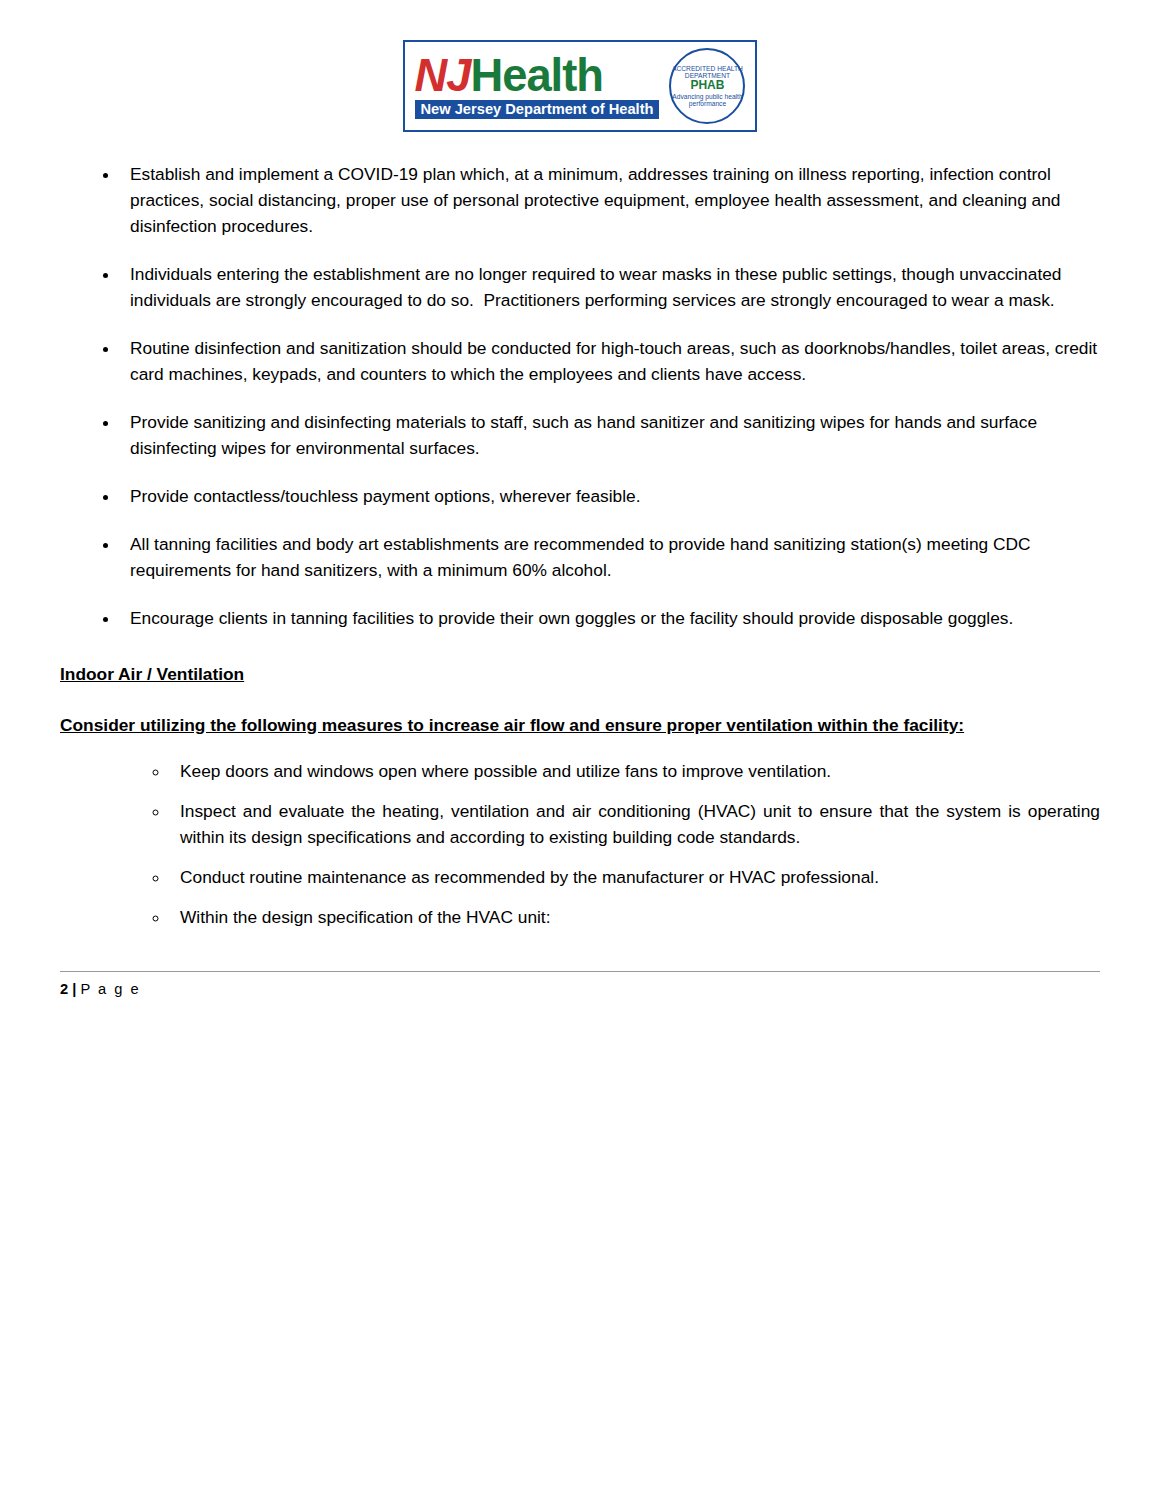NJ Health New Jersey Department of Health
ACCREDITED HEALTH DEPARTMENT
PHAB
Advancing public health performance
Establish and implement a COVID-19 plan which, at a minimum, addresses training on illness reporting, infection control practices, social distancing, proper use of personal protective equipment, employee health assessment, and cleaning and disinfection procedures.
Individuals entering the establishment are no longer required to wear masks in these public settings, though unvaccinated individuals are strongly encouraged to do so. Practitioners performing services are strongly encouraged to wear a mask.
Routine disinfection and sanitization should be conducted for high-touch areas, such as doorknobs/handles, toilet areas, credit card machines, keypads, and counters to which the employees and clients have access.
Provide sanitizing and disinfecting materials to staff, such as hand sanitizer and sanitizing wipes for hands and surface disinfecting wipes for environmental surfaces.
Provide contactless/touchless payment options, wherever feasible.
All tanning facilities and body art establishments are recommended to provide hand sanitizing station(s) meeting CDC requirements for hand sanitizers, with a minimum 60% alcohol.
Encourage clients in tanning facilities to provide their own goggles or the facility should provide disposable goggles.
Indoor Air / Ventilation
Consider utilizing the following measures to increase air flow and ensure proper ventilation within the facility:
Keep doors and windows open where possible and utilize fans to improve ventilation.
Inspect and evaluate the heating, ventilation and air conditioning (HVAC) unit to ensure that the system is operating within its design specifications and according to existing building code standards.
Conduct routine maintenance as recommended by the manufacturer or HVAC professional.
Within the design specification of the HVAC unit:
2 | P a g e